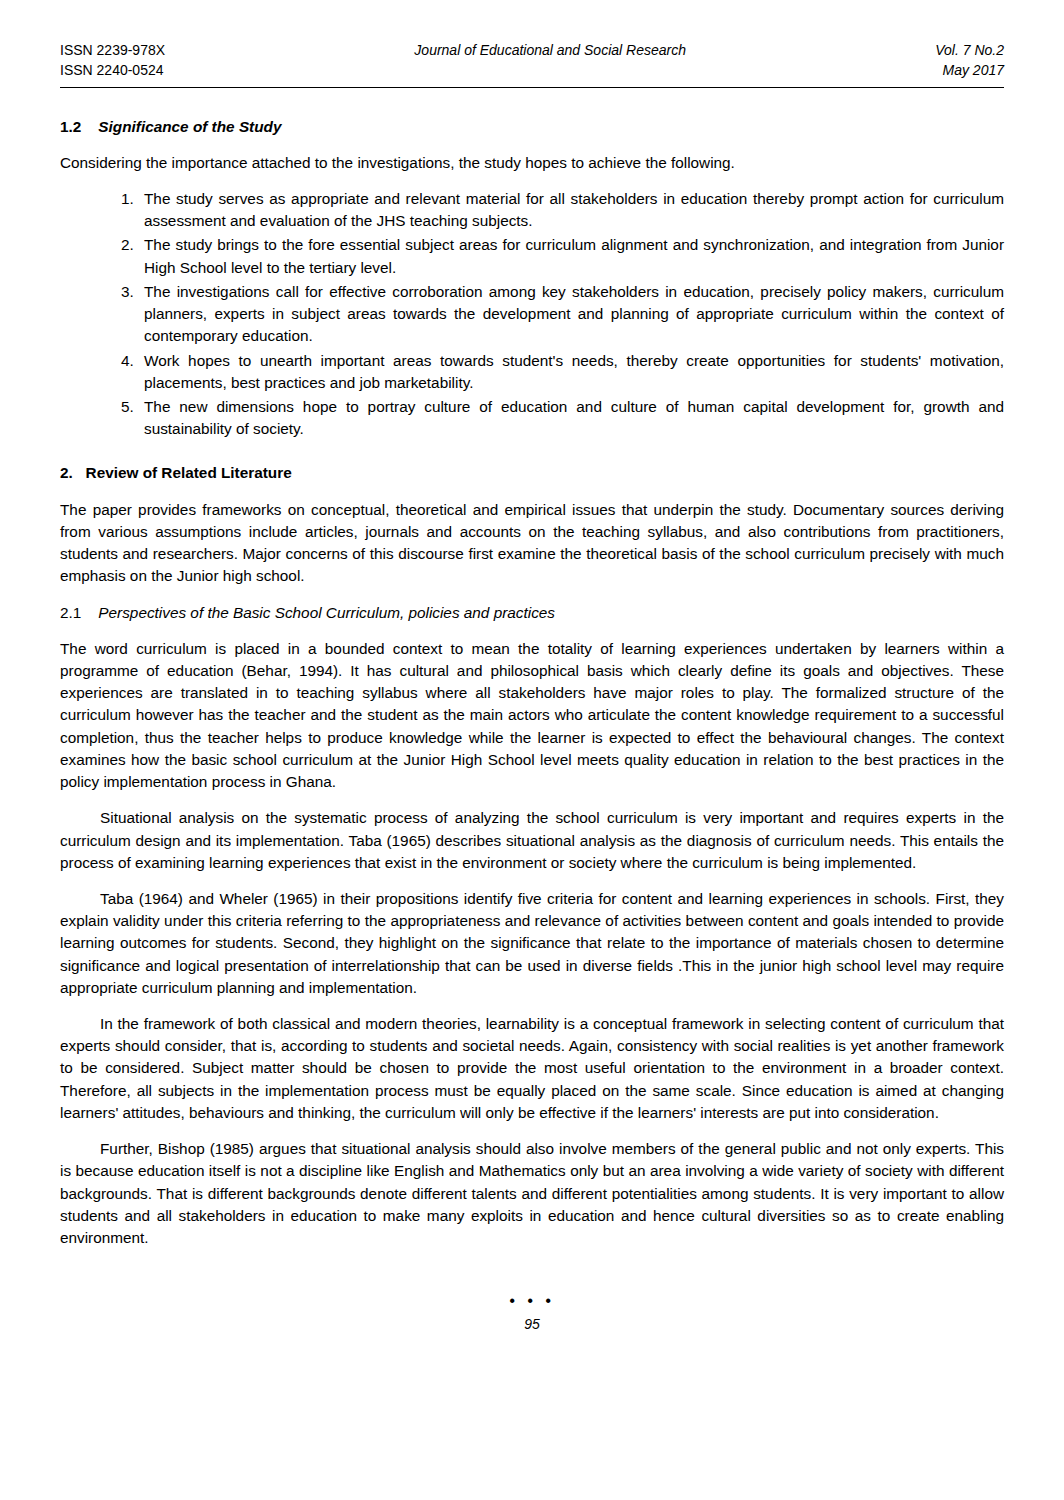ISSN 2239-978X
ISSN 2240-0524
Journal of Educational and Social Research
Vol. 7 No.2
May 2017
1.2 Significance of the Study
Considering the importance attached to the investigations, the study hopes to achieve the following.
The study serves as appropriate and relevant material for all stakeholders in education thereby prompt action for curriculum assessment and evaluation of the JHS teaching subjects.
The study brings to the fore essential subject areas for curriculum alignment and synchronization, and integration from Junior High School level to the tertiary level.
The investigations call for effective corroboration among key stakeholders in education, precisely policy makers, curriculum planners, experts in subject areas towards the development and planning of appropriate curriculum within the context of contemporary education.
Work hopes to unearth important areas towards student's needs, thereby create opportunities for students' motivation, placements, best practices and job marketability.
The new dimensions hope to portray culture of education and culture of human capital development for, growth and sustainability of society.
2. Review of Related Literature
The paper provides frameworks on conceptual, theoretical and empirical issues that underpin the study. Documentary sources deriving from various assumptions include articles, journals and accounts on the teaching syllabus, and also contributions from practitioners, students and researchers. Major concerns of this discourse first examine the theoretical basis of the school curriculum precisely with much emphasis on the Junior high school.
2.1 Perspectives of the Basic School Curriculum, policies and practices
The word curriculum is placed in a bounded context to mean the totality of learning experiences undertaken by learners within a programme of education (Behar, 1994). It has cultural and philosophical basis which clearly define its goals and objectives. These experiences are translated in to teaching syllabus where all stakeholders have major roles to play. The formalized structure of the curriculum however has the teacher and the student as the main actors who articulate the content knowledge requirement to a successful completion, thus the teacher helps to produce knowledge while the learner is expected to effect the behavioural changes. The context examines how the basic school curriculum at the Junior High School level meets quality education in relation to the best practices in the policy implementation process in Ghana.
Situational analysis on the systematic process of analyzing the school curriculum is very important and requires experts in the curriculum design and its implementation. Taba (1965) describes situational analysis as the diagnosis of curriculum needs. This entails the process of examining learning experiences that exist in the environment or society where the curriculum is being implemented.
Taba (1964) and Wheler (1965) in their propositions identify five criteria for content and learning experiences in schools. First, they explain validity under this criteria referring to the appropriateness and relevance of activities between content and goals intended to provide learning outcomes for students. Second, they highlight on the significance that relate to the importance of materials chosen to determine significance and logical presentation of interrelationship that can be used in diverse fields .This in the junior high school level may require appropriate curriculum planning and implementation.
In the framework of both classical and modern theories, learnability is a conceptual framework in selecting content of curriculum that experts should consider, that is, according to students and societal needs. Again, consistency with social realities is yet another framework to be considered. Subject matter should be chosen to provide the most useful orientation to the environment in a broader context. Therefore, all subjects in the implementation process must be equally placed on the same scale. Since education is aimed at changing learners' attitudes, behaviours and thinking, the curriculum will only be effective if the learners' interests are put into consideration.
Further, Bishop (1985) argues that situational analysis should also involve members of the general public and not only experts. This is because education itself is not a discipline like English and Mathematics only but an area involving a wide variety of society with different backgrounds. That is different backgrounds denote different talents and different potentialities among students. It is very important to allow students and all stakeholders in education to make many exploits in education and hence cultural diversities so as to create enabling environment.
• • •
95